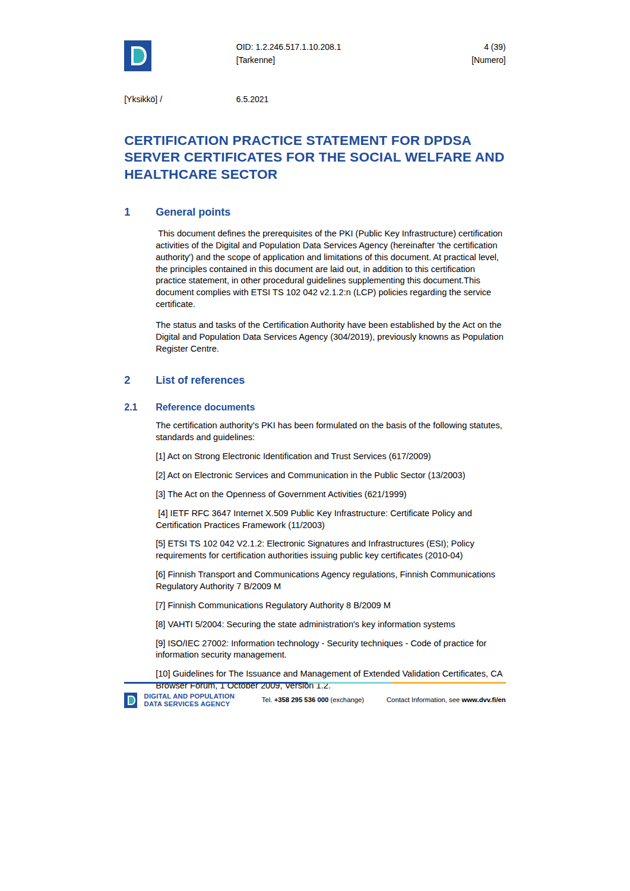OID: 1.2.246.517.1.10.208.1
[Tarkenne]
4 (39)
[Numero]
[Yksikkö] /
6.5.2021
Certification practice statement for DPDSA server certificates for the social welfare and healthcare sector
1 General points
This document defines the prerequisites of the PKI (Public Key Infrastructure) certification activities of the Digital and Population Data Services Agency (hereinafter 'the certification authority') and the scope of application and limitations of this document. At practical level, the principles contained in this document are laid out, in addition to this certification practice statement, in other procedural guidelines supplementing this document.This document complies with ETSI TS 102 042 v2.1.2:n (LCP) policies regarding the service certificate.
The status and tasks of the Certification Authority have been established by the Act on the Digital and Population Data Services Agency (304/2019), previously knowns as Population Register Centre.
2 List of references
2.1 Reference documents
The certification authority's PKI has been formulated on the basis of the following statutes, standards and guidelines:
[1] Act on Strong Electronic Identification and Trust Services (617/2009)
[2] Act on Electronic Services and Communication in the Public Sector (13/2003)
[3] The Act on the Openness of Government Activities (621/1999)
[4] IETF RFC 3647 Internet X.509 Public Key Infrastructure: Certificate Policy and Certification Practices Framework (11/2003)
[5] ETSI TS 102 042 V2.1.2: Electronic Signatures and Infrastructures (ESI); Policy requirements for certification authorities issuing public key certificates (2010-04)
[6] Finnish Transport and Communications Agency regulations, Finnish Communications Regulatory Authority 7 B/2009 M
[7] Finnish Communications Regulatory Authority 8 B/2009 M
[8] VAHTI 5/2004: Securing the state administration's key information systems
[9] ISO/IEC 27002: Information technology - Security techniques - Code of practice for information security management.
[10] Guidelines for The Issuance and Management of Extended Validation Certificates, CA Browser Forum, 1 October 2009, Version 1.2.
DIGITAL AND POPULATION
DATA SERVICES AGENCY
Tel. +358 295 536 000 (exchange) Contact Information, see www.dvv.fi/en